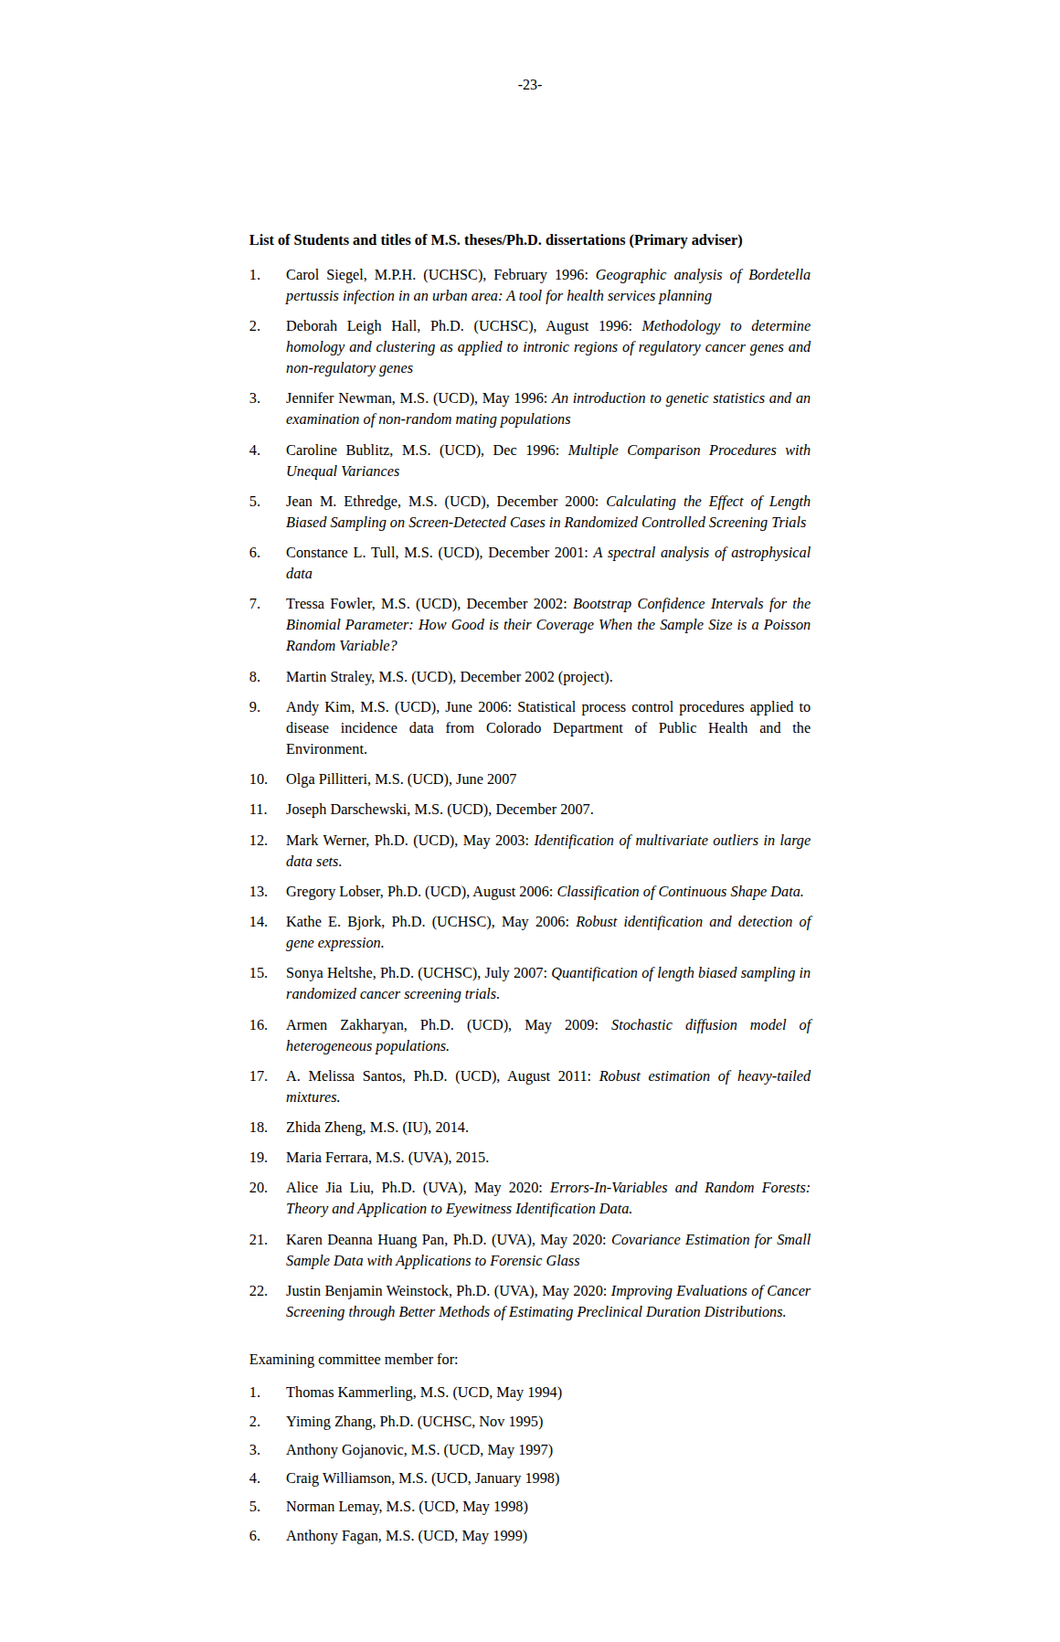-23-
List of Students and titles of M.S. theses/Ph.D. dissertations (Primary adviser)
1. Carol Siegel, M.P.H. (UCHSC), February 1996: Geographic analysis of Bordetella pertussis infection in an urban area: A tool for health services planning
2. Deborah Leigh Hall, Ph.D. (UCHSC), August 1996: Methodology to determine homology and clustering as applied to intronic regions of regulatory cancer genes and non-regulatory genes
3. Jennifer Newman, M.S. (UCD), May 1996: An introduction to genetic statistics and an examination of non-random mating populations
4. Caroline Bublitz, M.S. (UCD), Dec 1996: Multiple Comparison Procedures with Unequal Variances
5. Jean M. Ethredge, M.S. (UCD), December 2000: Calculating the Effect of Length Biased Sampling on Screen-Detected Cases in Randomized Controlled Screening Trials
6. Constance L. Tull, M.S. (UCD), December 2001: A spectral analysis of astrophysical data
7. Tressa Fowler, M.S. (UCD), December 2002: Bootstrap Confidence Intervals for the Binomial Parameter: How Good is their Coverage When the Sample Size is a Poisson Random Variable?
8. Martin Straley, M.S. (UCD), December 2002 (project).
9. Andy Kim, M.S. (UCD), June 2006: Statistical process control procedures applied to disease incidence data from Colorado Department of Public Health and the Environment.
10. Olga Pillitteri, M.S. (UCD), June 2007
11. Joseph Darschewski, M.S. (UCD), December 2007.
12. Mark Werner, Ph.D. (UCD), May 2003: Identification of multivariate outliers in large data sets.
13. Gregory Lobser, Ph.D. (UCD), August 2006: Classification of Continuous Shape Data.
14. Kathe E. Bjork, Ph.D. (UCHSC), May 2006: Robust identification and detection of gene expression.
15. Sonya Heltshe, Ph.D. (UCHSC), July 2007: Quantification of length biased sampling in randomized cancer screening trials.
16. Armen Zakharyan, Ph.D. (UCD), May 2009: Stochastic diffusion model of heterogeneous populations.
17. A. Melissa Santos, Ph.D. (UCD), August 2011: Robust estimation of heavy-tailed mixtures.
18. Zhida Zheng, M.S. (IU), 2014.
19. Maria Ferrara, M.S. (UVA), 2015.
20. Alice Jia Liu, Ph.D. (UVA), May 2020: Errors-In-Variables and Random Forests: Theory and Application to Eyewitness Identification Data.
21. Karen Deanna Huang Pan, Ph.D. (UVA), May 2020: Covariance Estimation for Small Sample Data with Applications to Forensic Glass
22. Justin Benjamin Weinstock, Ph.D. (UVA), May 2020: Improving Evaluations of Cancer Screening through Better Methods of Estimating Preclinical Duration Distributions.
Examining committee member for:
1. Thomas Kammerling, M.S. (UCD, May 1994)
2. Yiming Zhang, Ph.D. (UCHSC, Nov 1995)
3. Anthony Gojanovic, M.S. (UCD, May 1997)
4. Craig Williamson, M.S. (UCD, January 1998)
5. Norman Lemay, M.S. (UCD, May 1998)
6. Anthony Fagan, M.S. (UCD, May 1999)